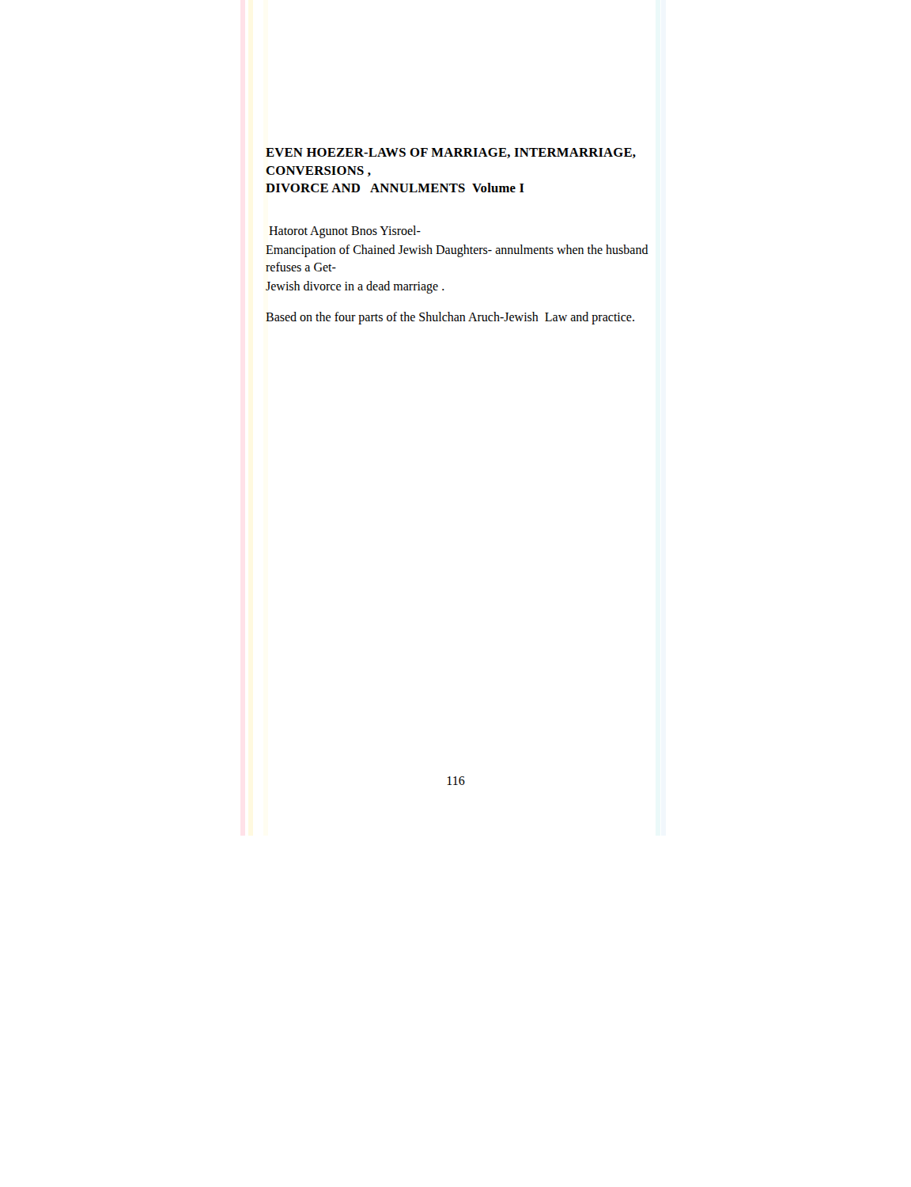EVEN HOEZER-LAWS OF MARRIAGE, INTERMARRIAGE, CONVERSIONS ,
DIVORCE AND ANNULMENTS Volume I
Hatorot Agunot Bnos Yisroel-
Emancipation of Chained Jewish Daughters- annulments when the husband refuses a Get-
Jewish divorce in a dead marriage .
Based on the four parts of the Shulchan Aruch-Jewish Law and practice.
116